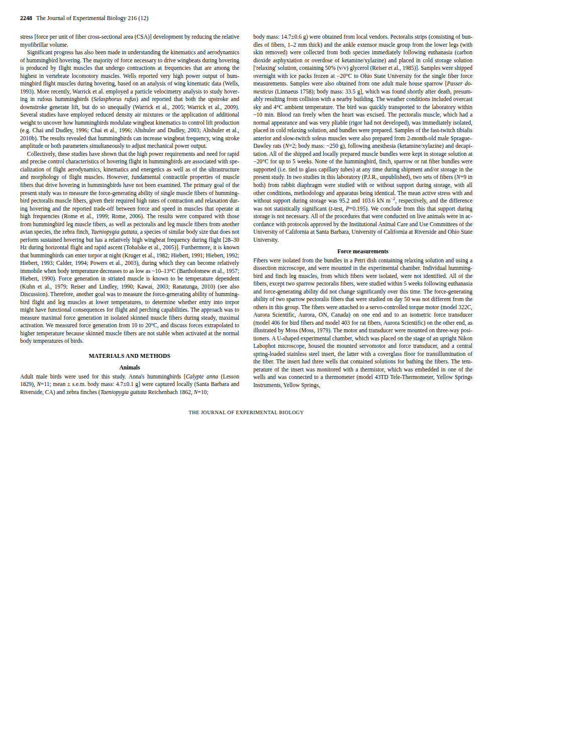2248 The Journal of Experimental Biology 216 (12)
stress [force per unit of fiber cross-sectional area (CSA)] development by reducing the relative myofibrillar volume.
Significant progress has also been made in understanding the kinematics and aerodynamics of hummingbird hovering. The majority of force necessary to drive wingbeats during hovering is produced by flight muscles that undergo contractions at frequencies that are among the highest in vertebrate locomotory muscles. Wells reported very high power output of hummingbird flight muscles during hovering, based on an analysis of wing kinematic data (Wells, 1993). More recently, Warrick et al. employed a particle velocimetry analysis to study hovering in rufous hummingbirds (Selasphorus rufus) and reported that both the upstroke and downstroke generate lift, but do so unequally (Warrick et al., 2005; Warrick et al., 2009). Several studies have employed reduced density air mixtures or the application of additional weight to uncover how hummingbirds modulate wingbeat kinematics to control lift production (e.g. Chai and Dudley, 1996; Chai et al., 1996; Altshuler and Dudley, 2003; Altshuler et al., 2010b). The results revealed that hummingbirds can increase wingbeat frequency, wing stroke amplitude or both parameters simultaneously to adjust mechanical power output.
Collectively, these studies have shown that the high power requirements and need for rapid and precise control characteristics of hovering flight in hummingbirds are associated with specialization of flight aerodynamics, kinematics and energetics as well as of the ultrastructure and morphology of flight muscles. However, fundamental contractile properties of muscle fibers that drive hovering in hummingbirds have not been examined. The primary goal of the present study was to measure the force-generating ability of single muscle fibers of hummingbird pectoralis muscle fibers, given their required high rates of contraction and relaxation during hovering and the reported trade-off between force and speed in muscles that operate at high frequencies (Rome et al., 1999; Rome, 2006). The results were compared with those from hummingbird leg muscle fibers, as well as pectoralis and leg muscle fibers from another avian species, the zebra finch, Taeniopygia guttata, a species of similar body size that does not perform sustained hovering but has a relatively high wingbeat frequency during flight [28–30 Hz during horizontal flight and rapid ascent (Tobalske et al., 2005)]. Furthermore, it is known that hummingbirds can enter torpor at night (Kruger et al., 1982; Hiebert, 1991; Hiebert, 1992; Hiebert, 1993; Calder, 1994; Powers et al., 2003), during which they can become relatively immobile when body temperature decreases to as low as ~10–13°C (Bartholomew et al., 1957; Hiebert, 1990). Force generation in striated muscle is known to be temperature dependent (Kuhn et al., 1979; Reiser and Lindley, 1990; Kawai, 2003; Ranatunga, 2010) (see also Discussion). Therefore, another goal was to measure the force-generating ability of hummingbird flight and leg muscles at lower temperatures, to determine whether entry into torpor might have functional consequences for flight and perching capabilities. The approach was to measure maximal force generation in isolated skinned muscle fibers during steady, maximal activation. We measured force generation from 10 to 20°C, and discuss forces extrapolated to higher temperature because skinned muscle fibers are not stable when activated at the normal body temperatures of birds.
MATERIALS AND METHODS
Animals
Adult male birds were used for this study. Anna's hummingbirds [Calypte anna (Lesson 1829), N=11; mean ± s.e.m. body mass: 4.7±0.1 g] were captured locally (Santa Barbara and Riverside, CA) and zebra finches (Taeniopygia guttata Reichenbach 1862, N=10;
body mass: 14.7±0.6 g) were obtained from local vendors. Pectoralis strips (consisting of bundles of fibers, 1–2 mm thick) and the ankle extensor muscle group from the lower legs (with skin removed) were collected from both species immediately following euthanasia (carbon dioxide asphyxiation or overdose of ketamine/xylazine) and placed in cold storage solution ['relaxing' solution, containing 50% (v/v) glycerol (Reiser et al., 1985)]. Samples were shipped overnight with ice packs frozen at −20°C to Ohio State University for the single fiber force measurements. Samples were also obtained from one adult male house sparrow [Passer domesticus (Linnaeus 1758); body mass: 33.5 g], which was found shortly after death, presumably resulting from collision with a nearby building. The weather conditions included overcast sky and 4°C ambient temperature. The bird was quickly transported to the laboratory within ~10 min. Blood ran freely when the heart was excised. The pectoralis muscle, which had a normal appearance and was very pliable (rigor had not developed), was immediately isolated, placed in cold relaxing solution, and bundles were prepared. Samples of the fast-twitch tibialis anterior and slow-twitch soleus muscles were also prepared from 2-month-old male Sprague–Dawley rats (N=2; body mass: ~250 g), following anesthesia (ketamine/xylazine) and decapitation. All of the shipped and locally prepared muscle bundles were kept in storage solution at −20°C for up to 5 weeks. None of the hummingbird, finch, sparrow or rat fiber bundles were supported (i.e. tied to glass capillary tubes) at any time during shipment and/or storage in the present study. In two studies in this laboratory (P.J.R., unpublished), two sets of fibers (N=9 in both) from rabbit diaphragm were studied with or without support during storage, with all other conditions, methodology and apparatus being identical. The mean active stress with and without support during storage was 95.2 and 103.6 kN m−2, respectively, and the difference was not statistically significant (t-test, P=0.195). We conclude from this that support during storage is not necessary. All of the procedures that were conducted on live animals were in accordance with protocols approved by the Institutional Animal Care and Use Committees of the University of California at Santa Barbara, University of California at Riverside and Ohio State University.
Force measurements
Fibers were isolated from the bundles in a Petri dish containing relaxing solution and using a dissection microscope, and were mounted in the experimental chamber. Individual hummingbird and finch leg muscles, from which fibers were isolated, were not identified. All of the fibers, except two sparrow pectoralis fibers, were studied within 5 weeks following euthanasia and force-generating ability did not change significantly over this time. The force-generating ability of two sparrow pectoralis fibers that were studied on day 50 was not different from the others in this group. The fibers were attached to a servo-controlled torque motor (model 322C, Aurora Scientific, Aurora, ON, Canada) on one end and to an isometric force transducer (model 406 for bird fibers and model 403 for rat fibers, Aurora Scientific) on the other end, as illustrated by Moss (Moss, 1979). The motor and transducer were mounted on three-way positioners. A U-shaped experimental chamber, which was placed on the stage of an upright Nikon Labophot microscope, housed the mounted servomotor and force transducer, and a central spring-loaded stainless steel insert, the latter with a coverglass floor for transillumination of the fiber. The insert had three wells that contained solutions for bathing the fibers. The temperature of the insert was monitored with a thermistor, which was embedded in one of the wells and was connected to a thermometer (model 43TD Tele-Thermometer, Yellow Springs Instruments, Yellow Springs,
THE JOURNAL OF EXPERIMENTAL BIOLOGY